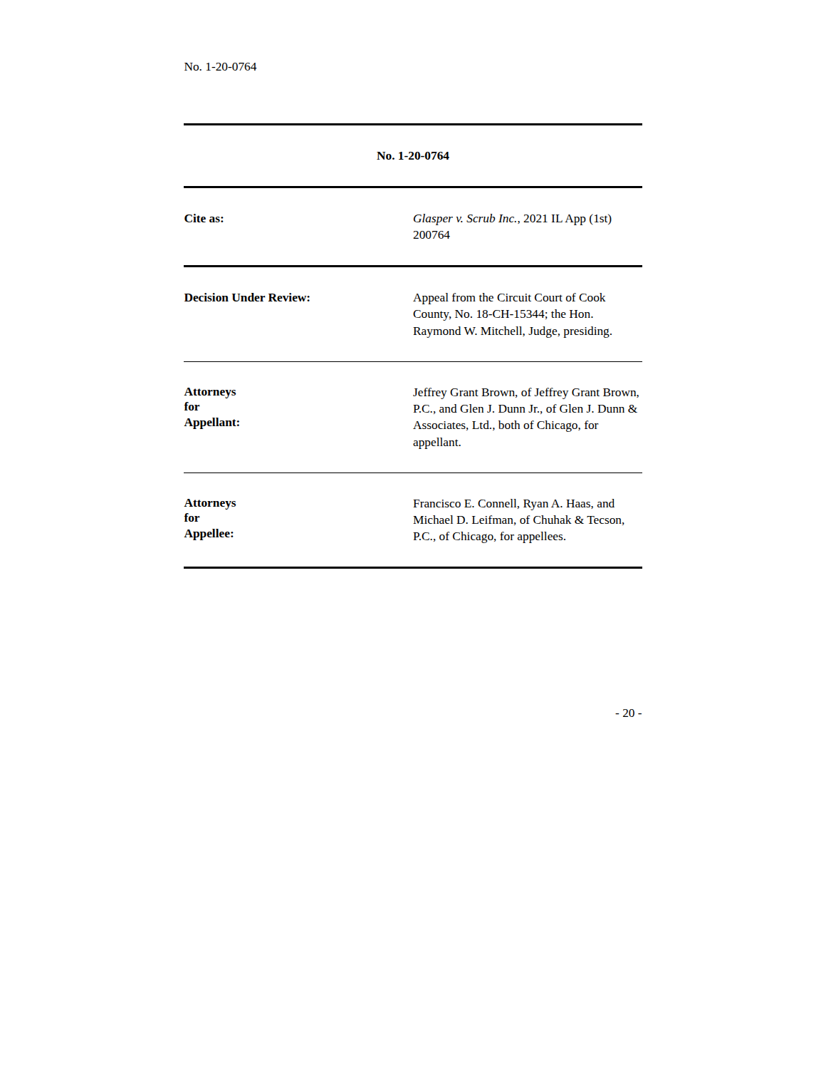No. 1-20-0764
| No. 1-20-0764 |
| Cite as: | Glasper v. Scrub Inc. , 2021 IL App (1st) 200764 |
| Decision Under Review: | Appeal from the Circuit Court of Cook County, No. 18-CH-15344; the Hon. Raymond W. Mitchell, Judge, presiding. |
| Attorneys for Appellant: | Jeffrey Grant Brown, of Jeffrey Grant Brown, P.C., and Glen J. Dunn Jr., of Glen J. Dunn & Associates, Ltd., both of Chicago, for appellant. |
| Attorneys for Appellee: | Francisco E. Connell, Ryan A. Haas, and Michael D. Leifman, of Chuhak & Tecson, P.C., of Chicago, for appellees. |
- 20 -